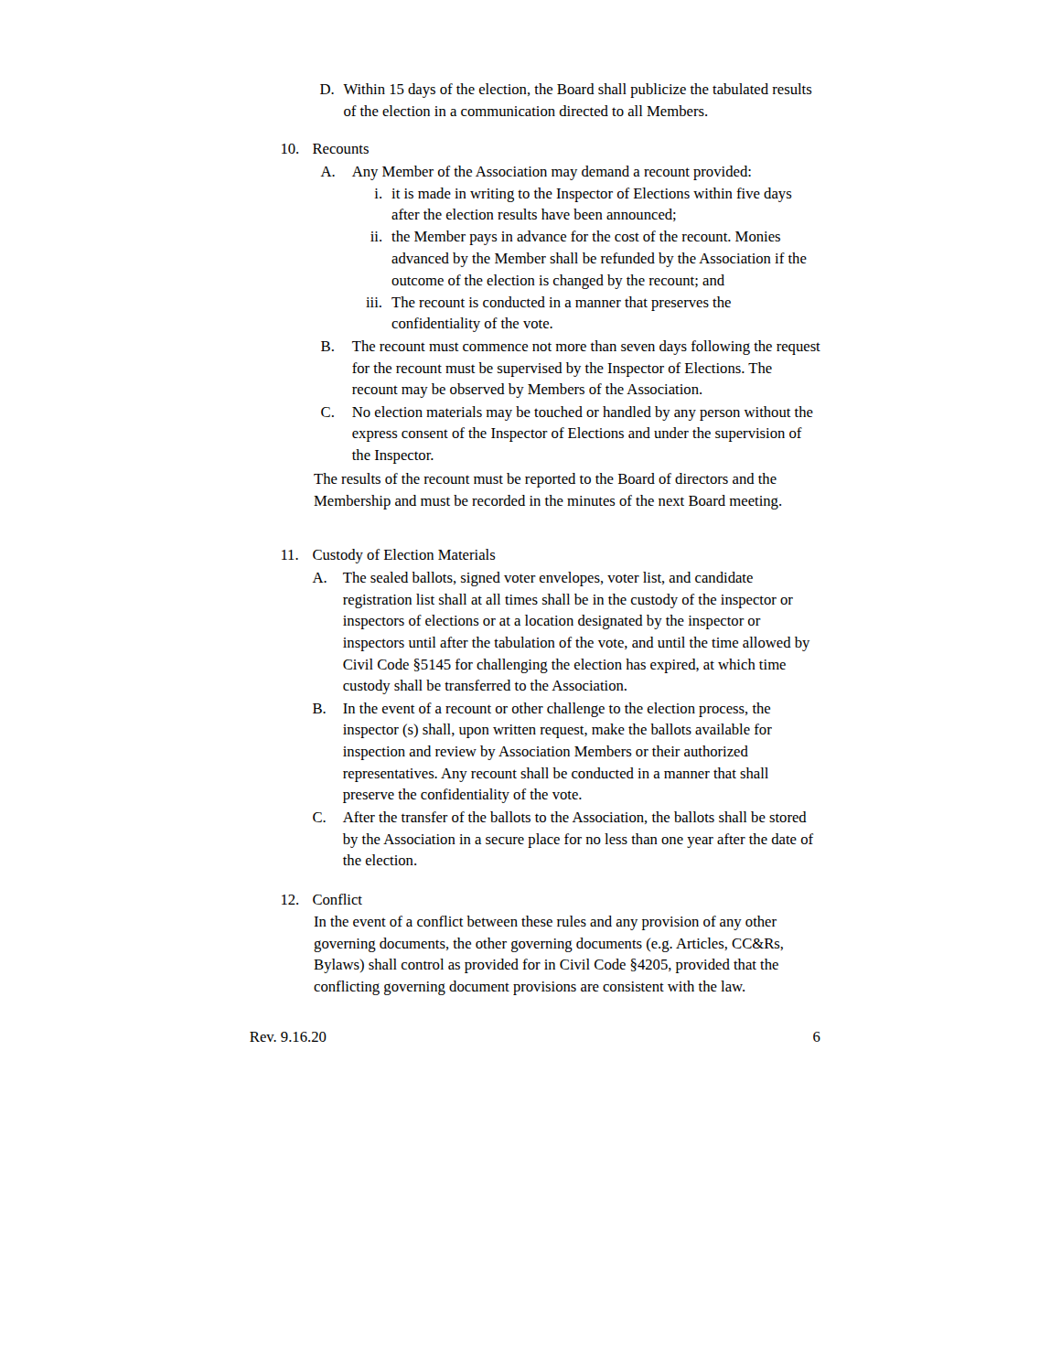D.
Within 15 days of the election, the Board shall publicize the tabulated results of the election in a communication directed to all Members.
10.
Recounts
A. Any Member of the Association may demand a recount provided:
i. it is made in writing to the Inspector of Elections within five days after the election results have been announced;
ii. the Member pays in advance for the cost of the recount. Monies advanced by the Member shall be refunded by the Association if the outcome of the election is changed by the recount; and
iii. The recount is conducted in a manner that preserves the confidentiality of the vote.
B. The recount must commence not more than seven days following the request for the recount must be supervised by the Inspector of Elections. The recount may be observed by Members of the Association.
C. No election materials may be touched or handled by any person without the express consent of the Inspector of Elections and under the supervision of the Inspector.
The results of the recount must be reported to the Board of directors and the Membership and must be recorded in the minutes of the next Board meeting.
11.
Custody of Election Materials
A. The sealed ballots, signed voter envelopes, voter list, and candidate registration list shall at all times shall be in the custody of the inspector or inspectors of elections or at a location designated by the inspector or inspectors until after the tabulation of the vote, and until the time allowed by Civil Code §5145 for challenging the election has expired, at which time custody shall be transferred to the Association.
B. In the event of a recount or other challenge to the election process, the inspector (s) shall, upon written request, make the ballots available for inspection and review by Association Members or their authorized representatives. Any recount shall be conducted in a manner that shall preserve the confidentiality of the vote.
C. After the transfer of the ballots to the Association, the ballots shall be stored by the Association in a secure place for no less than one year after the date of the election.
12.
Conflict
In the event of a conflict between these rules and any provision of any other governing documents, the other governing documents (e.g. Articles, CC&Rs, Bylaws) shall control as provided for in Civil Code §4205, provided that the conflicting governing document provisions are consistent with the law.
Rev. 9.16.20 6